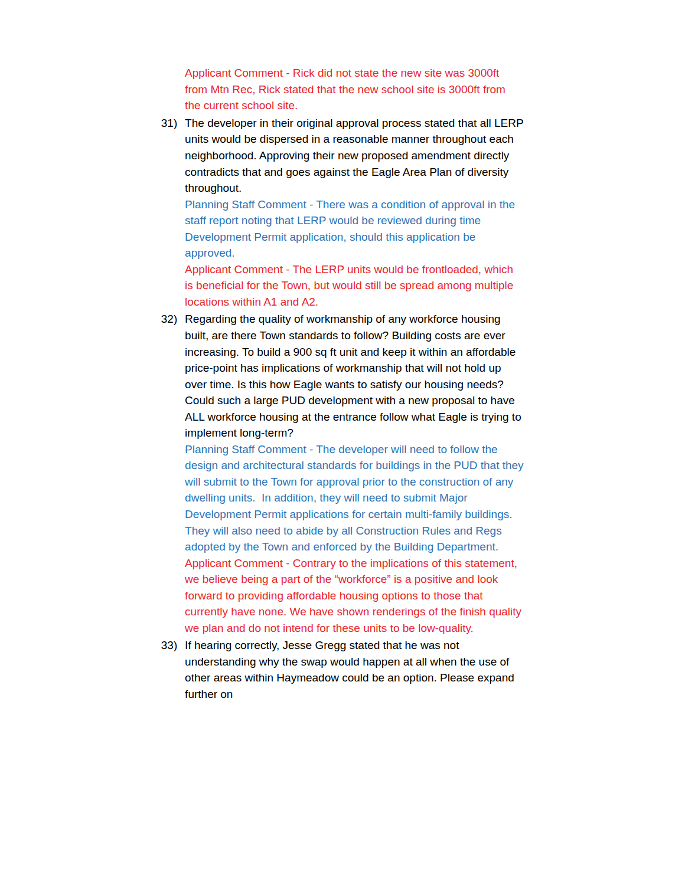Applicant Comment - Rick did not state the new site was 3000ft from Mtn Rec, Rick stated that the new school site is 3000ft from the current school site.
31)
The developer in their original approval process stated that all LERP units would be dispersed in a reasonable manner throughout each neighborhood. Approving their new proposed amendment directly contradicts that and goes against the Eagle Area Plan of diversity throughout.
Planning Staff Comment - There was a condition of approval in the staff report noting that LERP would be reviewed during time Development Permit application, should this application be approved.
Applicant Comment - The LERP units would be frontloaded, which is beneficial for the Town, but would still be spread among multiple locations within A1 and A2.
32)
Regarding the quality of workmanship of any workforce housing built, are there Town standards to follow? Building costs are ever increasing. To build a 900 sq ft unit and keep it within an affordable price-point has implications of workmanship that will not hold up over time. Is this how Eagle wants to satisfy our housing needs? Could such a large PUD development with a new proposal to have ALL workforce housing at the entrance follow what Eagle is trying to implement long-term?
Planning Staff Comment - The developer will need to follow the design and architectural standards for buildings in the PUD that they will submit to the Town for approval prior to the construction of any dwelling units. In addition, they will need to submit Major Development Permit applications for certain multi-family buildings. They will also need to abide by all Construction Rules and Regs adopted by the Town and enforced by the Building Department.
Applicant Comment - Contrary to the implications of this statement, we believe being a part of the “workforce” is a positive and look forward to providing affordable housing options to those that currently have none. We have shown renderings of the finish quality we plan and do not intend for these units to be low-quality.
33)
If hearing correctly, Jesse Gregg stated that he was not understanding why the swap would happen at all when the use of other areas within Haymeadow could be an option. Please expand further on